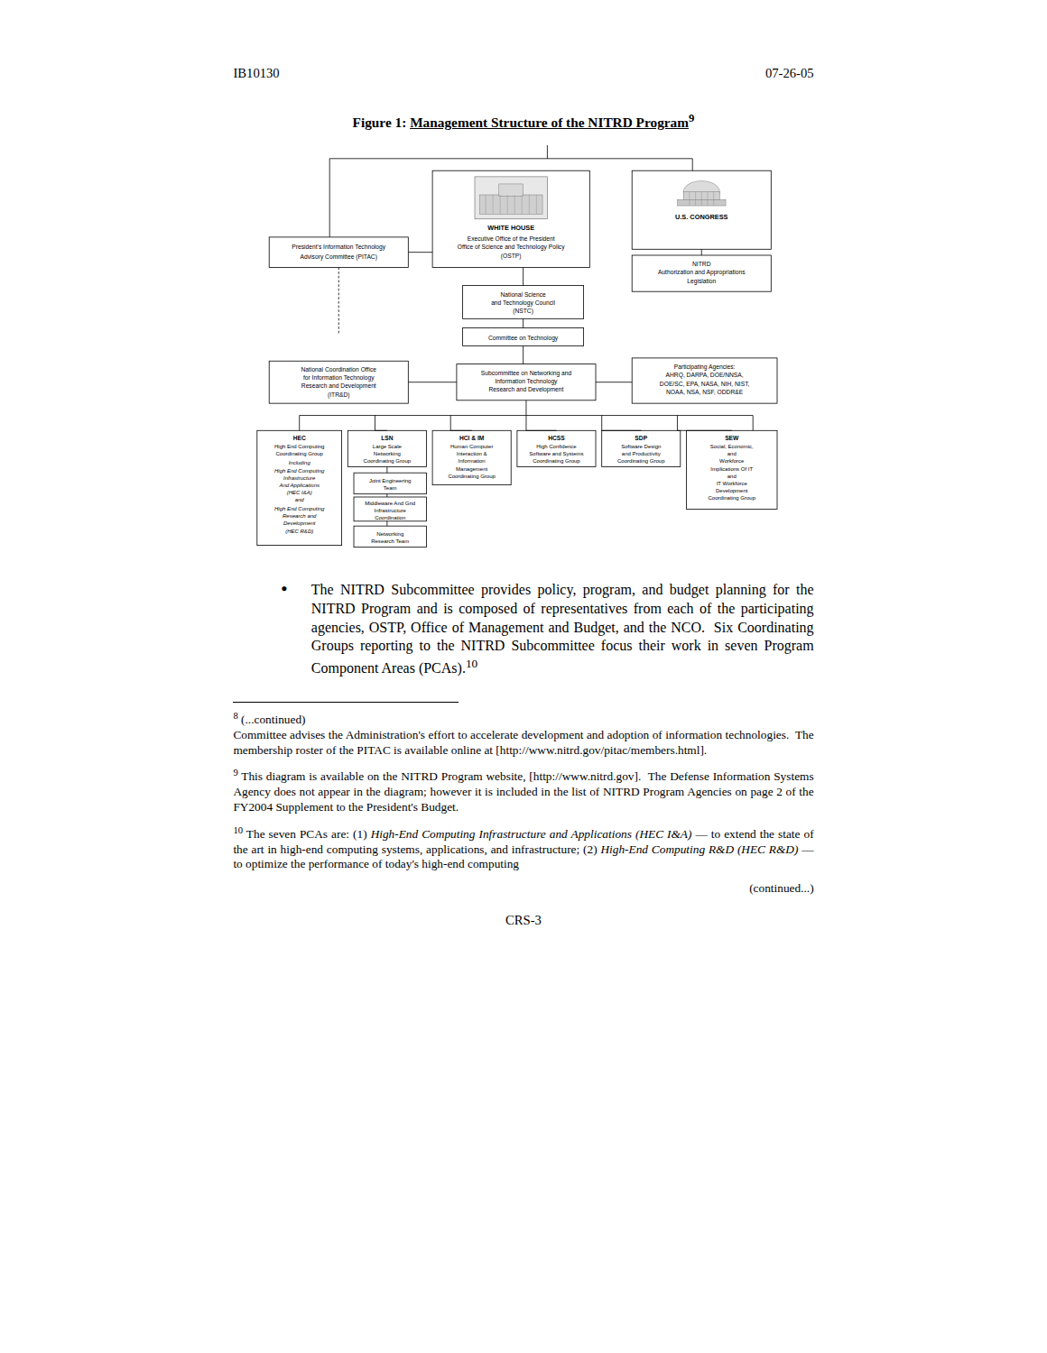IB10130 07-26-05
Figure 1: Management Structure of the NITRD Program9
WHITE HOUSE Executive Office of the President Office of Science and Technology Policy (OSTP) U.S. CONGRESS NITRD Authorization and Appropriations Legislation President's Information Technology Advisory Committee (PITAC) National Science and Technology Council (NSTC) Committee on Technology Subcommittee on Networking and Information Technology Research and Development National Coordination Office for Information Technology Research and Development (ITR&D) Participating Agencies: AHRQ, DARPA, DOE/NNSA, DOE/SC, EPA, NASA, NIH, NIST, NOAA, NSA, NSF, ODDR&E HEC High End Computing Coordinating Group Including High End Computing Infrastructure And Applications (HEC I&A) and High End Computing Research and Development (HEC R&D) LSN Large Scale Networking Coordinating Group Joint Engineering Team Middleware And Grid Infrastructure Coordination Networking Research Team HCI & IM Human Computer Interaction & Information Management Coordinating Group HCSS High Confidence Software and Systems Coordinating Group SDP Software Design and Productivity Coordinating Group SEW Social, Economic, and Workforce Implications Of IT and IT Workforce Development Coordinating Group
The NITRD Subcommittee provides policy, program, and budget planning for the NITRD Program and is composed of representatives from each of the participating agencies, OSTP, Office of Management and Budget, and the NCO. Six Coordinating Groups reporting to the NITRD Subcommittee focus their work in seven Program Component Areas (PCAs).10
8 (...continued)
Committee advises the Administration's effort to accelerate development and adoption of information technologies. The membership roster of the PITAC is available online at [http://www.nitrd.gov/pitac/members.html].
9 This diagram is available on the NITRD Program website, [http://www.nitrd.gov]. The Defense Information Systems Agency does not appear in the diagram; however it is included in the list of NITRD Program Agencies on page 2 of the FY2004 Supplement to the President's Budget.
10 The seven PCAs are: (1) High-End Computing Infrastructure and Applications (HEC I&A) — to extend the state of the art in high-end computing systems, applications, and infrastructure; (2) High-End Computing R&D (HEC R&D) — to optimize the performance of today's high-end computing
(continued...)
CRS-3